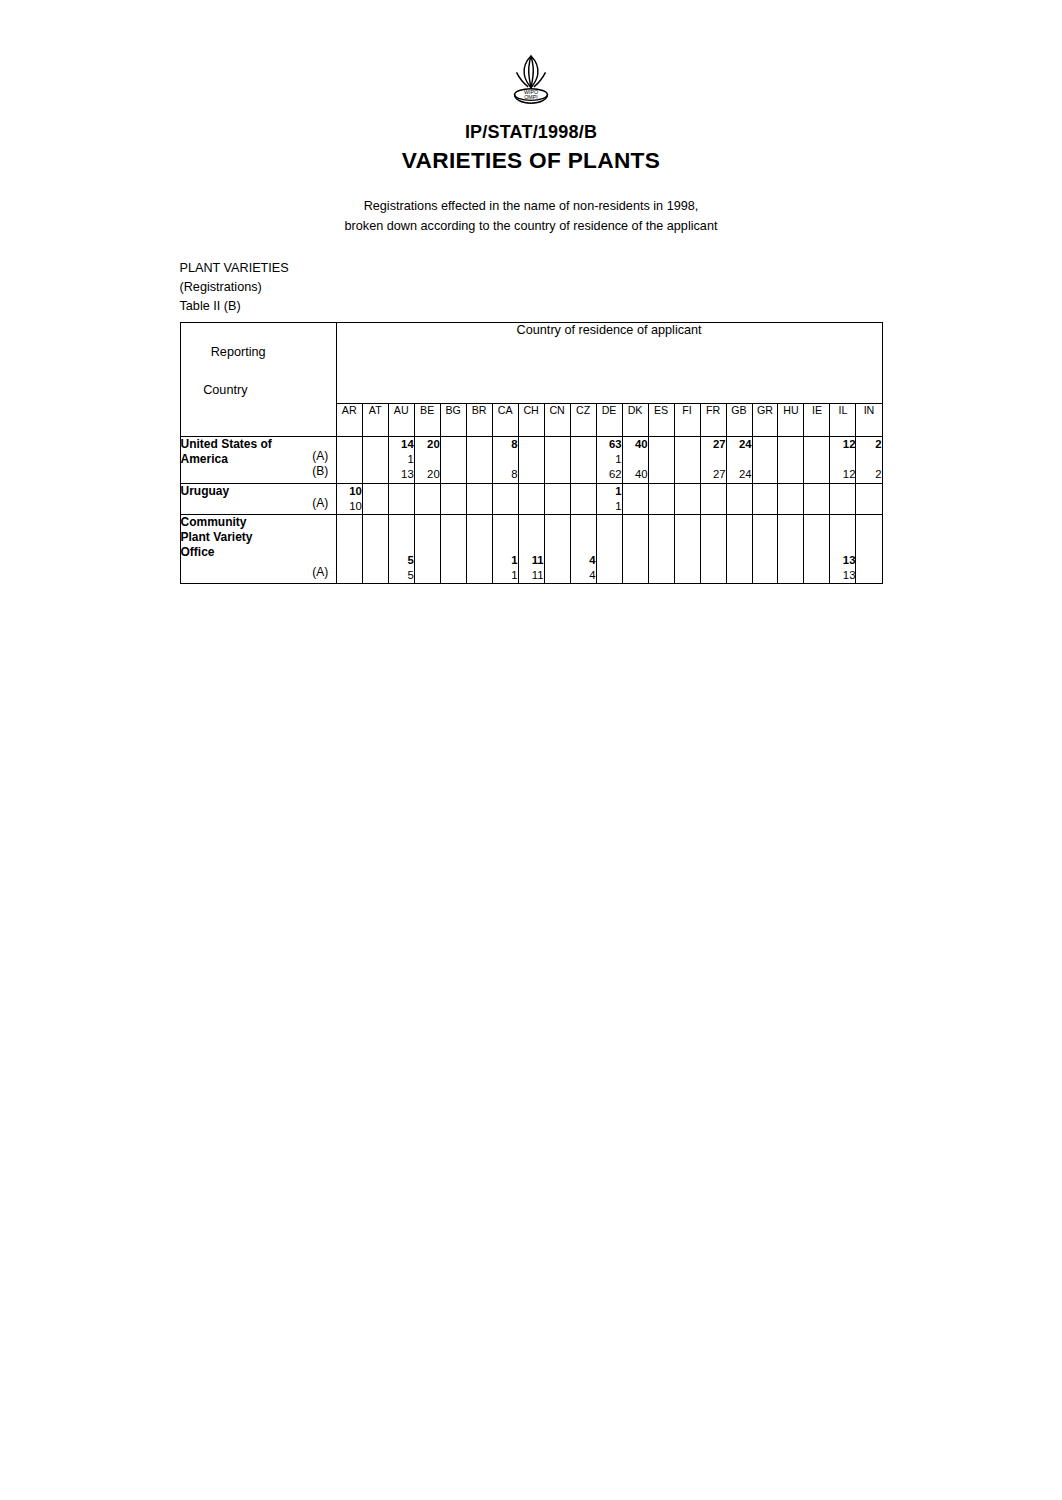WIPO OMPI
IP/STAT/1998/B
VARIETIES OF PLANTS
Registrations effected in the name of non-residents in 1998,
broken down according to the country of residence of the applicant
PLANT VARIETIES
(Registrations)
Table II (B)
| Reporting Country | Country of residence of applicant |
| AR | AT | AU | BE | BG | BR | CA | CH | CN | CZ | DE | DK | ES | FI | FR | GB | GR | HU | IE | IL | IN |
| United States of America (A) | | | 14 1 | 20 | | | 8 | | | | 63 1 | 40 | | | 27 | 24 | | | | 12 | 2 |
| (B) | | | 13 | 20 | | | 8 | | | | 62 | 40 | | | 27 | 24 | | | | 12 | 2 |
| Uruguay (A) | 10 10 | | | | | | | | | | 1 1 | | | | | | | | | | |
| Community Plant Variety Office (A) | | | 5 5 | | | | 1 1 | 11 11 | | 4 4 | | | | | | | | | | 13 13 | |